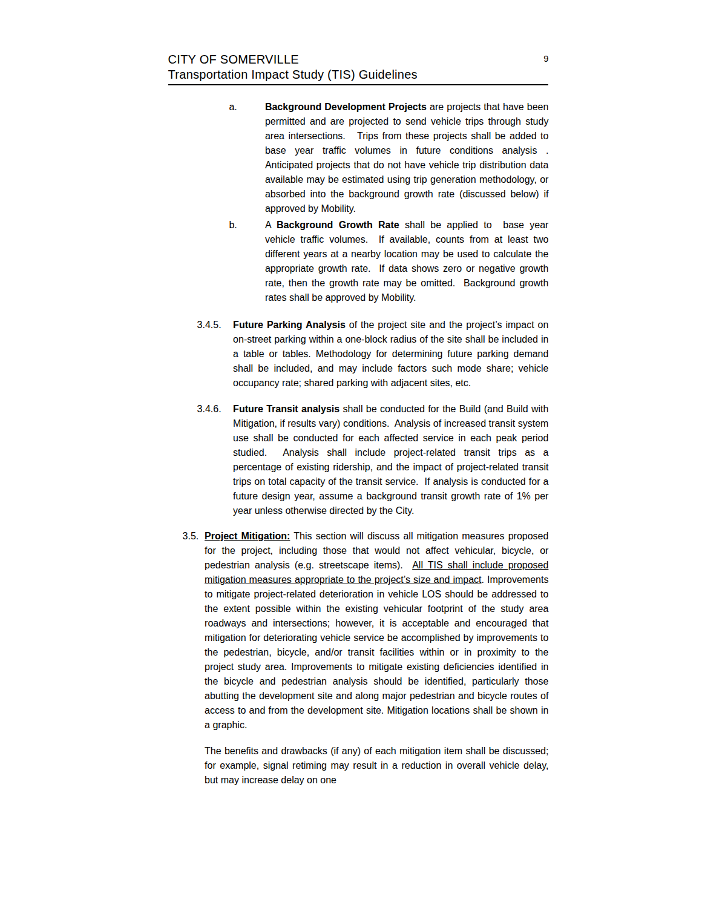9
CITY OF SOMERVILLE
Transportation Impact Study (TIS) Guidelines
a. Background Development Projects are projects that have been permitted and are projected to send vehicle trips through study area intersections. Trips from these projects shall be added to base year traffic volumes in future conditions analysis . Anticipated projects that do not have vehicle trip distribution data available may be estimated using trip generation methodology, or absorbed into the background growth rate (discussed below) if approved by Mobility.
b. A Background Growth Rate shall be applied to base year vehicle traffic volumes. If available, counts from at least two different years at a nearby location may be used to calculate the appropriate growth rate. If data shows zero or negative growth rate, then the growth rate may be omitted. Background growth rates shall be approved by Mobility.
3.4.5. Future Parking Analysis of the project site and the project’s impact on on-street parking within a one-block radius of the site shall be included in a table or tables. Methodology for determining future parking demand shall be included, and may include factors such mode share; vehicle occupancy rate; shared parking with adjacent sites, etc.
3.4.6. Future Transit analysis shall be conducted for the Build (and Build with Mitigation, if results vary) conditions. Analysis of increased transit system use shall be conducted for each affected service in each peak period studied. Analysis shall include project-related transit trips as a percentage of existing ridership, and the impact of project-related transit trips on total capacity of the transit service. If analysis is conducted for a future design year, assume a background transit growth rate of 1% per year unless otherwise directed by the City.
3.5. Project Mitigation: This section will discuss all mitigation measures proposed for the project, including those that would not affect vehicular, bicycle, or pedestrian analysis (e.g. streetscape items). All TIS shall include proposed mitigation measures appropriate to the project’s size and impact. Improvements to mitigate project-related deterioration in vehicle LOS should be addressed to the extent possible within the existing vehicular footprint of the study area roadways and intersections; however, it is acceptable and encouraged that mitigation for deteriorating vehicle service be accomplished by improvements to the pedestrian, bicycle, and/or transit facilities within or in proximity to the project study area. Improvements to mitigate existing deficiencies identified in the bicycle and pedestrian analysis should be identified, particularly those abutting the development site and along major pedestrian and bicycle routes of access to and from the development site. Mitigation locations shall be shown in a graphic.
The benefits and drawbacks (if any) of each mitigation item shall be discussed; for example, signal retiming may result in a reduction in overall vehicle delay, but may increase delay on one